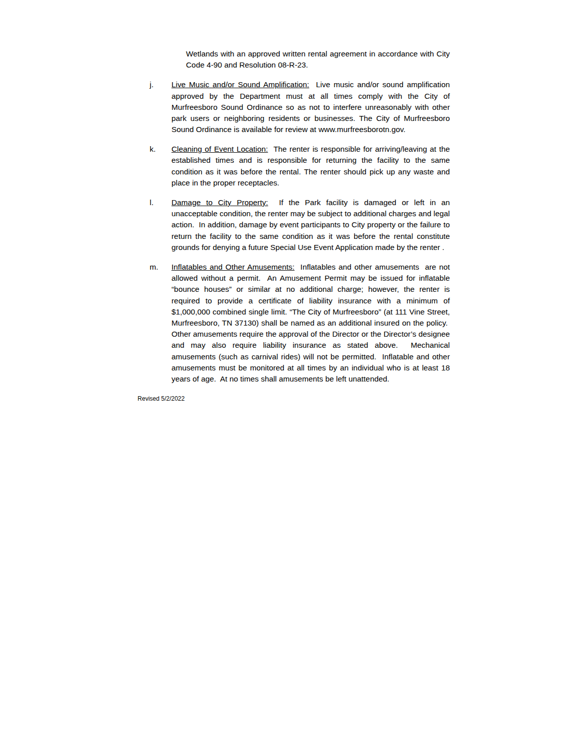Wetlands with an approved written rental agreement in accordance with City Code 4-90 and Resolution 08-R-23.
j.
Live Music and/or Sound Amplification: Live music and/or sound amplification approved by the Department must at all times comply with the City of Murfreesboro Sound Ordinance so as not to interfere unreasonably with other park users or neighboring residents or businesses. The City of Murfreesboro Sound Ordinance is available for review at www.murfreesborotn.gov.
k.
Cleaning of Event Location: The renter is responsible for arriving/leaving at the established times and is responsible for returning the facility to the same condition as it was before the rental. The renter should pick up any waste and place in the proper receptacles.
l.
Damage to City Property: If the Park facility is damaged or left in an unacceptable condition, the renter may be subject to additional charges and legal action. In addition, damage by event participants to City property or the failure to return the facility to the same condition as it was before the rental constitute grounds for denying a future Special Use Event Application made by the renter .
m.
Inflatables and Other Amusements: Inflatables and other amusements are not allowed without a permit. An Amusement Permit may be issued for inflatable “bounce houses” or similar at no additional charge; however, the renter is required to provide a certificate of liability insurance with a minimum of $1,000,000 combined single limit. “The City of Murfreesboro” (at 111 Vine Street, Murfreesboro, TN 37130) shall be named as an additional insured on the policy. Other amusements require the approval of the Director or the Director’s designee and may also require liability insurance as stated above. Mechanical amusements (such as carnival rides) will not be permitted. Inflatable and other amusements must be monitored at all times by an individual who is at least 18 years of age. At no times shall amusements be left unattended.
Revised 5/2/2022